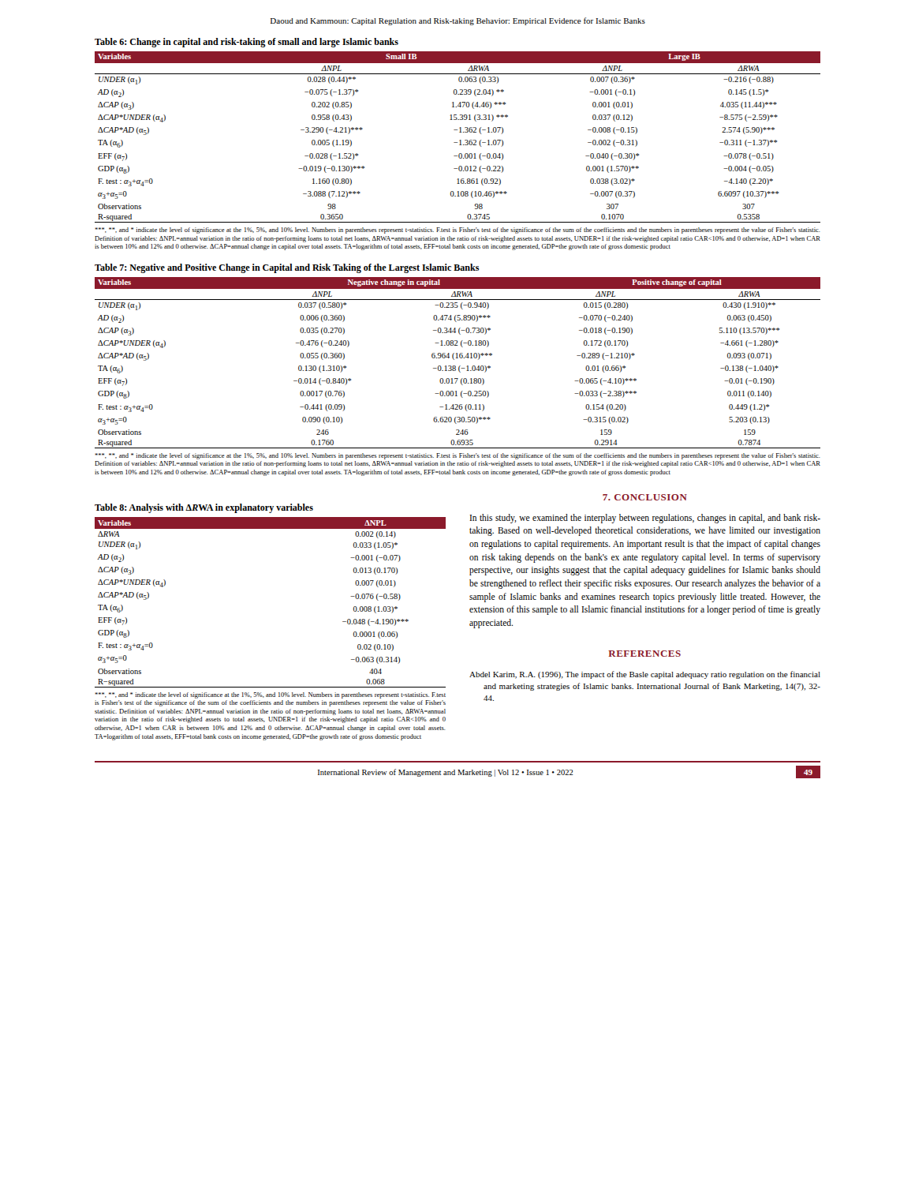Daoud and Kammoun: Capital Regulation and Risk-taking Behavior: Empirical Evidence for Islamic Banks
Table 6: Change in capital and risk-taking of small and large Islamic banks
| Variables | Small IB | Large IB |
| --- | --- | --- |
| | Δ NPL | Δ RWA | Δ NPL | Δ RWA |
| UNDER (α 1 ) | 0.028 (0.44)** | 0.063 (0.33) | 0.007 (0.36)* | −0.216 (−0.88) |
| AD (α 2 ) | −0.075 (−1.37)* | 0.239 (2.04) ** | −0.001 (−0.1) | 0.145 (1.5)* |
| Δ CAP (α 3 ) | 0.202 (0.85) | 1.470 (4.46) *** | 0.001 (0.01) | 4.035 (11.44)*** |
| Δ CAP*UNDER (α 4 ) | 0.958 (0.43) | 15.391 (3.31) *** | 0.037 (0.12) | −8.575 (−2.59)** |
| Δ CAP*AD (α 5 ) | −3.290 (−4.21)*** | −1.362 (−1.07) | −0.008 (−0.15) | 2.574 (5.90)*** |
| TA (α 6 ) | 0.005 (1.19) | −1.362 (−1.07) | −0.002 (−0.31) | −0.311 (−1.37)** |
| EFF (α 7 ) | −0.028 (−1.52)* | −0.001 (−0.04) | −0.040 (−0.30)* | −0.078 (−0.51) |
| GDP (α 8 ) | −0.019 (−0.130)*** | −0.012 (−0.22) | 0.001 (1.570)** | −0.004 (−0.05) |
| F. test : α 3 + α 4 =0 | 1.160 (0.80) | 16.861 (0.92) | 0.038 (3.02)* | −4.140 (2.20)* |
| α 3 + α 5 =0 | −3.088 (7.12)*** | 0.108 (10.46)*** | −0.007 (0.37) | 6.6097 (10.37)*** |
| Observations | 98 | 98 | 307 | 307 |
| R-squared | 0.3650 | 0.3745 | 0.1070 | 0.5358 |
***, **, and * indicate the level of significance at the 1%, 5%, and 10% level. Numbers in parentheses represent t-statistics. F.test is Fisher's test of the significance of the sum of the coefficients and the numbers in parentheses represent the value of Fisher's statistic. Definition of variables: ΔNPL=annual variation in the ratio of non-performing loans to total net loans, ΔRWA=annual variation in the ratio of risk-weighted assets to total assets, UNDER=1 if the risk-weighted capital ratio CAR<10% and 0 otherwise, AD=1 when CAR is between 10% and 12% and 0 otherwise. ΔCAP=annual change in capital over total assets. TA=logarithm of total assets, EFF=total bank costs on income generated, GDP=the growth rate of gross domestic product
Table 7: Negative and Positive Change in Capital and Risk Taking of the Largest Islamic Banks
| Variables | Negative change in capital | Positive change of capital |
| --- | --- | --- |
| | Δ NPL | Δ RWA | Δ NPL | Δ RWA |
| UNDER (α 1 ) | 0.037 (0.580)* | −0.235 (−0.940) | 0.015 (0.280) | 0.430 (1.910)** |
| AD (α 2 ) | 0.006 (0.360) | 0.474 (5.890)*** | −0.070 (−0.240) | 0.063 (0.450) |
| Δ CAP (α 3 ) | 0.035 (0.270) | −0.344 (−0.730)* | −0.018 (−0.190) | 5.110 (13.570)*** |
| Δ CAP*UNDER (α 4 ) | −0.476 (−0.240) | −1.082 (−0.180) | 0.172 (0.170) | −4.661 (−1.280)* |
| Δ CAP*AD (α 5 ) | 0.055 (0.360) | 6.964 (16.410)*** | −0.289 (−1.210)* | 0.093 (0.071) |
| TA (α 6 ) | 0.130 (1.310)* | −0.138 (−1.040)* | 0.01 (0.66)* | −0.138 (−1.040)* |
| EFF (α 7 ) | −0.014 (−0.840)* | 0.017 (0.180) | −0.065 (−4.10)*** | −0.01 (−0.190) |
| GDP (α 8 ) | 0.0017 (0.76) | −0.001 (−0.250) | −0.033 (−2.38)*** | 0.011 (0.140) |
| F. test : α 3 + α 4 =0 | −0.441 (0.09) | −1.426 (0.11) | 0.154 (0.20) | 0.449 (1.2)* |
| α 3 + α 5 =0 | 0.090 (0.10) | 6.620 (30.50)*** | −0.315 (0.02) | 5.203 (0.13) |
| Observations | 246 | 246 | 159 | 159 |
| R-squared | 0.1760 | 0.6935 | 0.2914 | 0.7874 |
***, **, and * indicate the level of significance at the 1%, 5%, and 10% level. Numbers in parentheses represent t-statistics. F.test is Fisher's test of the significance of the sum of the coefficients and the numbers in parentheses represent the value of Fisher's statistic. Definition of variables: ΔNPL=annual variation in the ratio of non-performing loans to total net loans, ΔRWA=annual variation in the ratio of risk-weighted assets to total assets, UNDER=1 if the risk-weighted capital ratio CAR<10% and 0 otherwise, AD=1 when CAR is between 10% and 12% and 0 otherwise. ΔCAP=annual change in capital over total assets. TA=logarithm of total assets, EFF=total bank costs on income generated, GDP=the growth rate of gross domestic product
Table 8: Analysis with ΔRWA in explanatory variables
| Variables | ΔNPL |
| --- | --- |
| Δ RWA | 0.002 (0.14) |
| UNDER (α 1 ) | 0.033 (1.05)* |
| AD (α 2 ) | −0.001 (−0.07) |
| Δ CAP (α 3 ) | 0.013 (0.170) |
| Δ CAP*UNDER (α 4 ) | 0.007 (0.01) |
| Δ CAP*AD (α 5 ) | −0.076 (−0.58) |
| TA (α 6 ) | 0.008 (1.03)* |
| EFF (α 7 ) | −0.048 (−4.190)*** |
| GDP (α 8 ) | 0.0001 (0.06) |
| F. test : α 3 + α 4 =0 | 0.02 (0.10) |
| α 3 + α 5 =0 | −0.063 (0.314) |
| Observations | 404 |
| R−squared | 0.068 |
***, **, and * indicate the level of significance at the 1%, 5%, and 10% level. Numbers in parentheses represent t-statistics. F.test is Fisher's test of the significance of the sum of the coefficients and the numbers in parentheses represent the value of Fisher's statistic. Definition of variables: ΔNPL=annual variation in the ratio of non-performing loans to total net loans, ΔRWA=annual variation in the ratio of risk-weighted assets to total assets, UNDER=1 if the risk-weighted capital ratio CAR<10% and 0 otherwise, AD=1 when CAR is between 10% and 12% and 0 otherwise. ΔCAP=annual change in capital over total assets. TA=logarithm of total assets, EFF=total bank costs on income generated, GDP=the growth rate of gross domestic product
7. CONCLUSION
In this study, we examined the interplay between regulations, changes in capital, and bank risk-taking. Based on well-developed theoretical considerations, we have limited our investigation on regulations to capital requirements. An important result is that the impact of capital changes on risk taking depends on the bank's ex ante regulatory capital level. In terms of supervisory perspective, our insights suggest that the capital adequacy guidelines for Islamic banks should be strengthened to reflect their specific risks exposures. Our research analyzes the behavior of a sample of Islamic banks and examines research topics previously little treated. However, the extension of this sample to all Islamic financial institutions for a longer period of time is greatly appreciated.
REFERENCES
Abdel Karim, R.A. (1996), The impact of the Basle capital adequacy ratio regulation on the financial and marketing strategies of Islamic banks. International Journal of Bank Marketing, 14(7), 32-44.
International Review of Management and Marketing | Vol 12 • Issue 1 • 2022
49